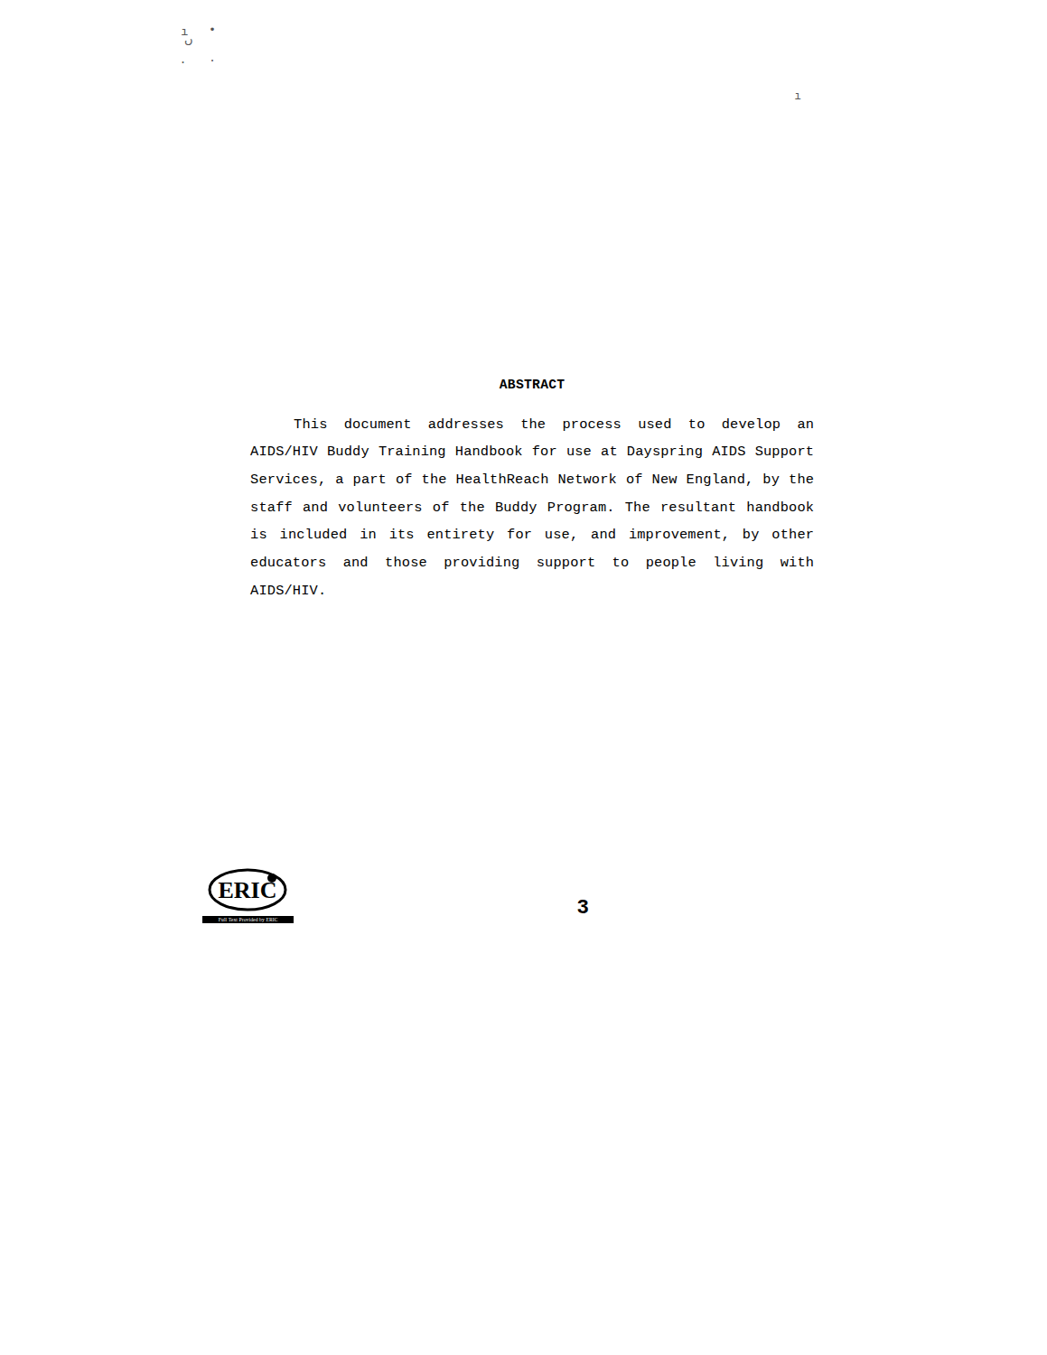ı • ں . . ı
ABSTRACT
This document addresses the process used to develop an AIDS/HIV Buddy Training Handbook for use at Dayspring AIDS Support Services, a part of the HealthReach Network of New England, by the staff and volunteers of the Buddy Program. The resultant handbook is included in its entirety for use, and improvement, by other educators and those providing support to people living with AIDS/HIV.
ERIC Full Text Provided by ERIC
3